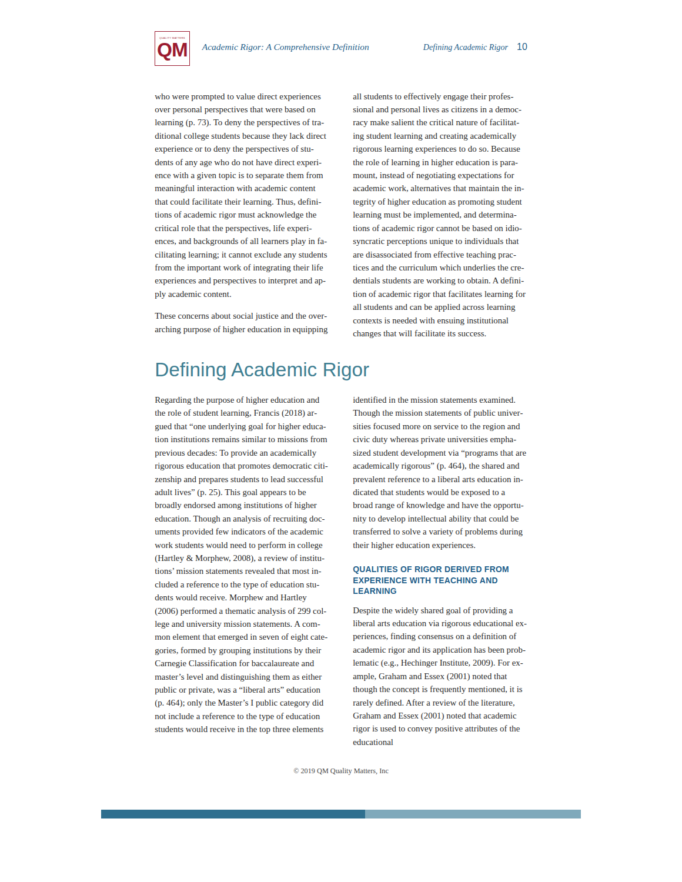Quality Matters QM
Academic Rigor: A Comprehensive Definition
Defining Academic Rigor 10
who were prompted to value direct experiences over personal perspectives that were based on learning (p. 73). To deny the perspectives of traditional college students because they lack direct experience or to deny the perspectives of students of any age who do not have direct experience with a given topic is to separate them from meaningful interaction with academic content that could facilitate their learning. Thus, definitions of academic rigor must acknowledge the critical role that the perspectives, life experiences, and backgrounds of all learners play in facilitating learning; it cannot exclude any students from the important work of integrating their life experiences and perspectives to interpret and apply academic content.
These concerns about social justice and the overarching purpose of higher education in equipping all students to effectively engage their professional and personal lives as citizens in a democracy make salient the critical nature of facilitating student learning and creating academically rigorous learning experiences to do so. Because the role of learning in higher education is paramount, instead of negotiating expectations for academic work, alternatives that maintain the integrity of higher education as promoting student learning must be implemented, and determinations of academic rigor cannot be based on idiosyncratic perceptions unique to individuals that are disassociated from effective teaching practices and the curriculum which underlies the credentials students are working to obtain. A definition of academic rigor that facilitates learning for all students and can be applied across learning contexts is needed with ensuing institutional changes that will facilitate its success.
Defining Academic Rigor
Regarding the purpose of higher education and the role of student learning, Francis (2018) argued that “one underlying goal for higher education institutions remains similar to missions from previous decades: To provide an academically rigorous education that promotes democratic citizenship and prepares students to lead successful adult lives” (p. 25). This goal appears to be broadly endorsed among institutions of higher education. Though an analysis of recruiting documents provided few indicators of the academic work students would need to perform in college (Hartley & Morphew, 2008), a review of institutions’ mission statements revealed that most included a reference to the type of education students would receive. Morphew and Hartley (2006) performed a thematic analysis of 299 college and university mission statements. A common element that emerged in seven of eight categories, formed by grouping institutions by their Carnegie Classification for baccalaureate and master’s level and distinguishing them as either public or private, was a “liberal arts” education (p. 464); only the Master’s I public category did not include a reference to the type of education students would receive in the top three elements identified in the mission statements examined. Though the mission statements of public universities focused more on service to the region and civic duty whereas private universities emphasized student development via “programs that are academically rigorous” (p. 464), the shared and prevalent reference to a liberal arts education indicated that students would be exposed to a broad range of knowledge and have the opportunity to develop intellectual ability that could be transferred to solve a variety of problems during their higher education experiences.
Qualities of Rigor Derived from Experience with Teaching and Learning
Despite the widely shared goal of providing a liberal arts education via rigorous educational experiences, finding consensus on a definition of academic rigor and its application has been problematic (e.g., Hechinger Institute, 2009). For example, Graham and Essex (2001) noted that though the concept is frequently mentioned, it is rarely defined. After a review of the literature, Graham and Essex (2001) noted that academic rigor is used to convey positive attributes of the educational
© 2019 QM Quality Matters, Inc